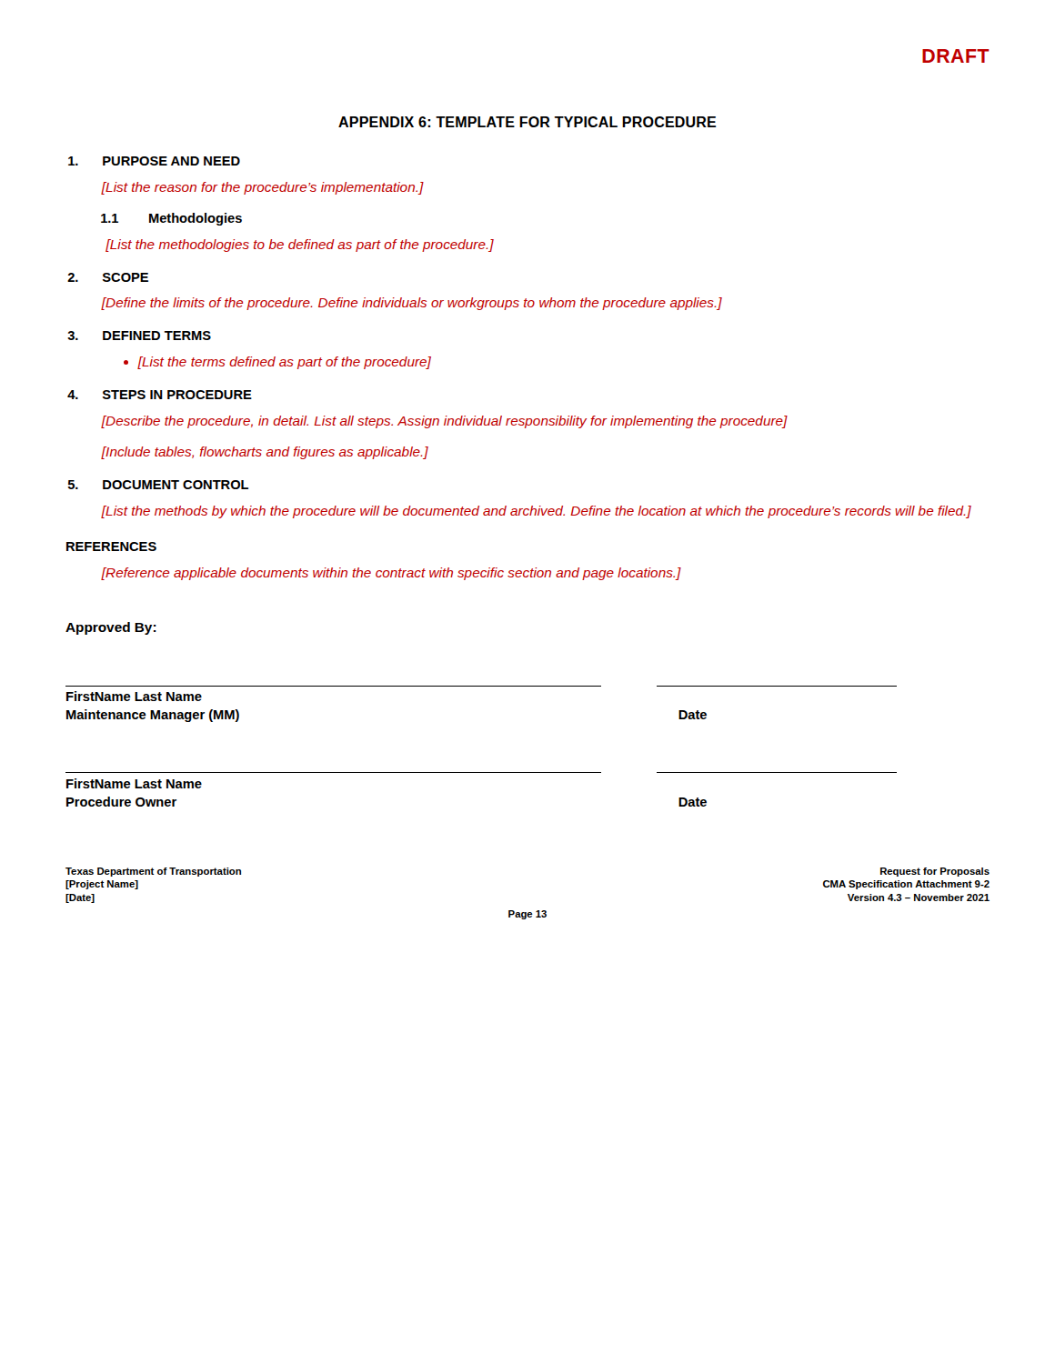DRAFT
APPENDIX 6: TEMPLATE FOR TYPICAL PROCEDURE
1. PURPOSE AND NEED
[List the reason for the procedure’s implementation.]
1.1 Methodologies
[List the methodologies to be defined as part of the procedure.]
2. SCOPE
[Define the limits of the procedure. Define individuals or workgroups to whom the procedure applies.]
3. DEFINED TERMS
[List the terms defined as part of the procedure]
4. STEPS IN PROCEDURE
[Describe the procedure, in detail. List all steps. Assign individual responsibility for implementing the procedure]
[Include tables, flowcharts and figures as applicable.]
5. DOCUMENT CONTROL
[List the methods by which the procedure will be documented and archived. Define the location at which the procedure’s records will be filed.]
REFERENCES
[Reference applicable documents within the contract with specific section and page locations.]
Approved By:
FirstName Last Name Maintenance Manager (MM)
Date
FirstName Last Name Procedure Owner
Date
Texas Department of Transportation
[Project Name]
[Date]
Request for Proposals
CMA Specification Attachment 9-2
Version 4.3 – November 2021
Page 13